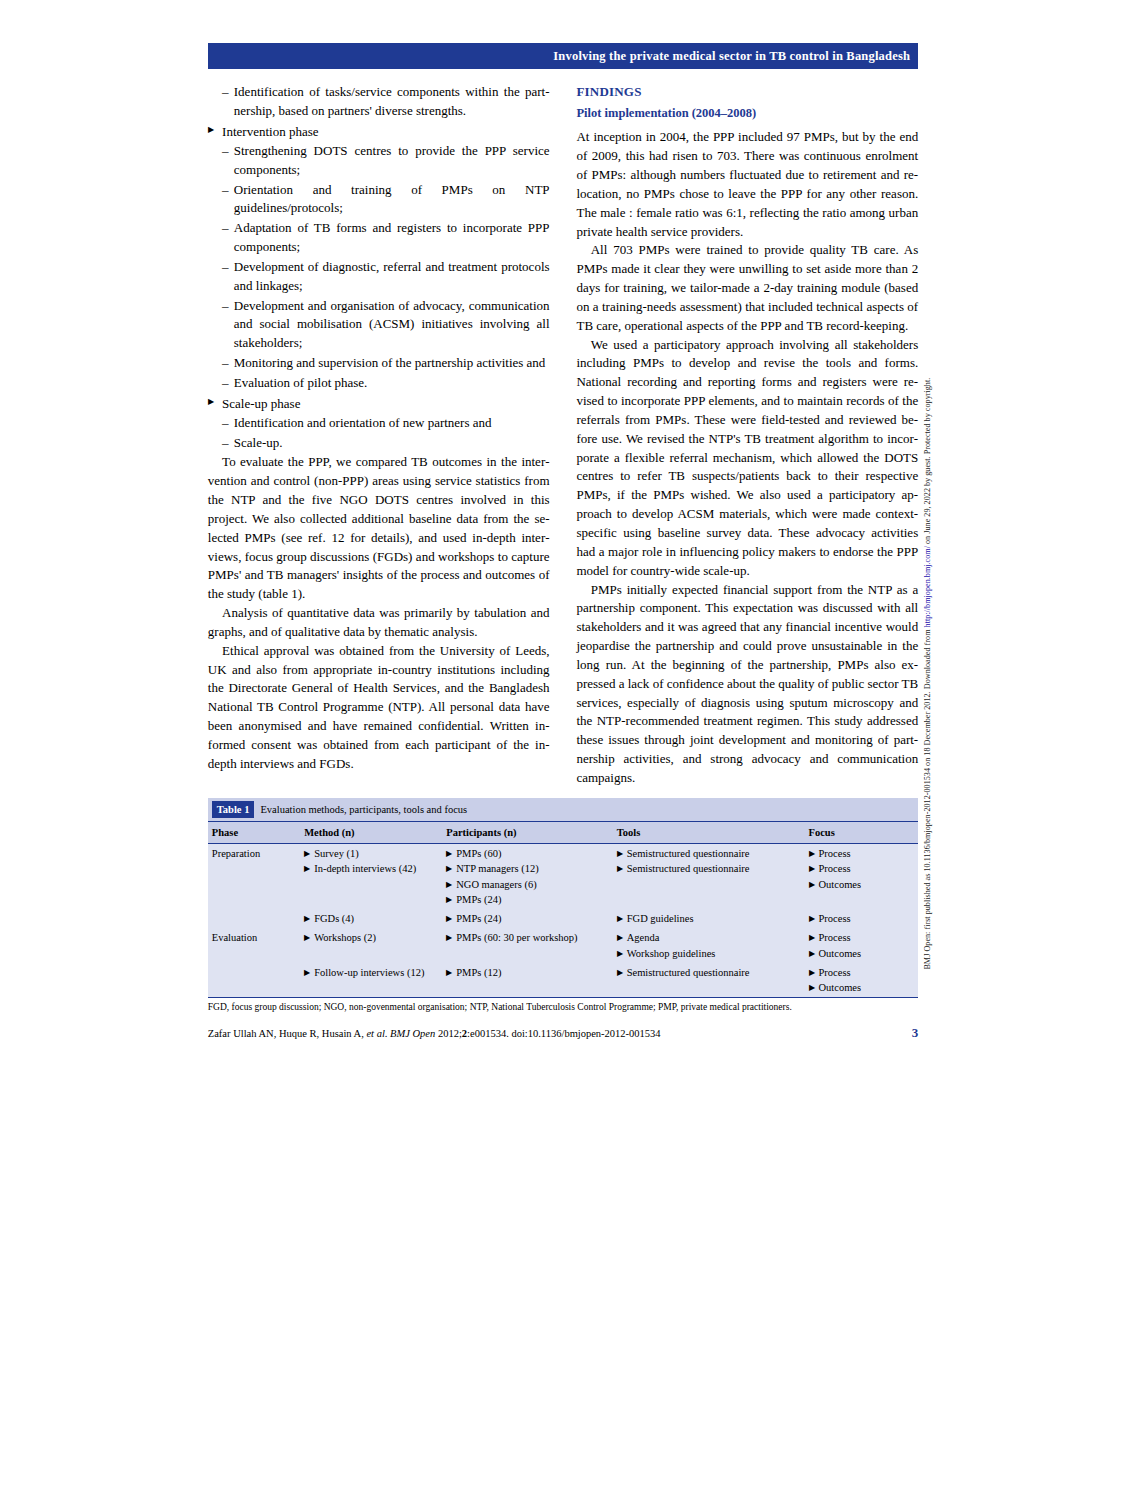Involving the private medical sector in TB control in Bangladesh
BMJ Open: first published as 10.1136/bmjopen-2012-001534 on 18 December 2012. Downloaded from http://bmjopen.bmj.com/ on June 29, 2022 by guest. Protected by copyright.
Identification of tasks/service components within the partnership, based on partners' diverse strengths.
Intervention phase
Strengthening DOTS centres to provide the PPP service components;
Orientation and training of PMPs on NTP guidelines/protocols;
Adaptation of TB forms and registers to incorporate PPP components;
Development of diagnostic, referral and treatment protocols and linkages;
Development and organisation of advocacy, communication and social mobilisation (ACSM) initiatives involving all stakeholders;
Monitoring and supervision of the partnership activities and
Evaluation of pilot phase.
Scale-up phase
Identification and orientation of new partners and
Scale-up.
To evaluate the PPP, we compared TB outcomes in the intervention and control (non-PPP) areas using service statistics from the NTP and the five NGO DOTS centres involved in this project. We also collected additional baseline data from the selected PMPs (see ref. 12 for details), and used in-depth interviews, focus group discussions (FGDs) and workshops to capture PMPs' and TB managers' insights of the process and outcomes of the study (table 1).
Analysis of quantitative data was primarily by tabulation and graphs, and of qualitative data by thematic analysis.
Ethical approval was obtained from the University of Leeds, UK and also from appropriate in-country institutions including the Directorate General of Health Services, and the Bangladesh National TB Control Programme (NTP). All personal data have been anonymised and have remained confidential. Written informed consent was obtained from each participant of the in-depth interviews and FGDs.
FINDINGS
Pilot implementation (2004–2008)
At inception in 2004, the PPP included 97 PMPs, but by the end of 2009, this had risen to 703. There was continuous enrolment of PMPs: although numbers fluctuated due to retirement and relocation, no PMPs chose to leave the PPP for any other reason. The male : female ratio was 6:1, reflecting the ratio among urban private health service providers.
All 703 PMPs were trained to provide quality TB care. As PMPs made it clear they were unwilling to set aside more than 2 days for training, we tailor-made a 2-day training module (based on a training-needs assessment) that included technical aspects of TB care, operational aspects of the PPP and TB record-keeping.
We used a participatory approach involving all stakeholders including PMPs to develop and revise the tools and forms. National recording and reporting forms and registers were revised to incorporate PPP elements, and to maintain records of the referrals from PMPs. These were field-tested and reviewed before use. We revised the NTP's TB treatment algorithm to incorporate a flexible referral mechanism, which allowed the DOTS centres to refer TB suspects/patients back to their respective PMPs, if the PMPs wished. We also used a participatory approach to develop ACSM materials, which were made context-specific using baseline survey data. These advocacy activities had a major role in influencing policy makers to endorse the PPP model for country-wide scale-up.
PMPs initially expected financial support from the NTP as a partnership component. This expectation was discussed with all stakeholders and it was agreed that any financial incentive would jeopardise the partnership and could prove unsustainable in the long run. At the beginning of the partnership, PMPs also expressed a lack of confidence about the quality of public sector TB services, especially of diagnosis using sputum microscopy and the NTP-recommended treatment regimen. This study addressed these issues through joint development and monitoring of partnership activities, and strong advocacy and communication campaigns.
Table 1 Evaluation methods, participants, tools and focus
| Phase | Method (n) | Participants (n) | Tools | Focus |
| --- | --- | --- | --- | --- |
| Preparation | Survey (1) In-depth interviews (42) | PMPs (60) NTP managers (12) NGO managers (6) PMPs (24) | Semistructured questionnaire Semistructured questionnaire | Process Process Outcomes |
| | FGDs (4) | PMPs (24) | FGD guidelines | Process |
| Evaluation | Workshops (2) | PMPs (60: 30 per workshop) | Agenda Workshop guidelines | Process Outcomes |
| | Follow-up interviews (12) | PMPs (12) | Semistructured questionnaire | Process Outcomes |
FGD, focus group discussion; NGO, non-govenmental organisation; NTP, National Tuberculosis Control Programme; PMP, private medical practitioners.
Zafar Ullah AN, Huque R, Husain A, et al. BMJ Open 2012;2:e001534. doi:10.1136/bmjopen-2012-001534
3